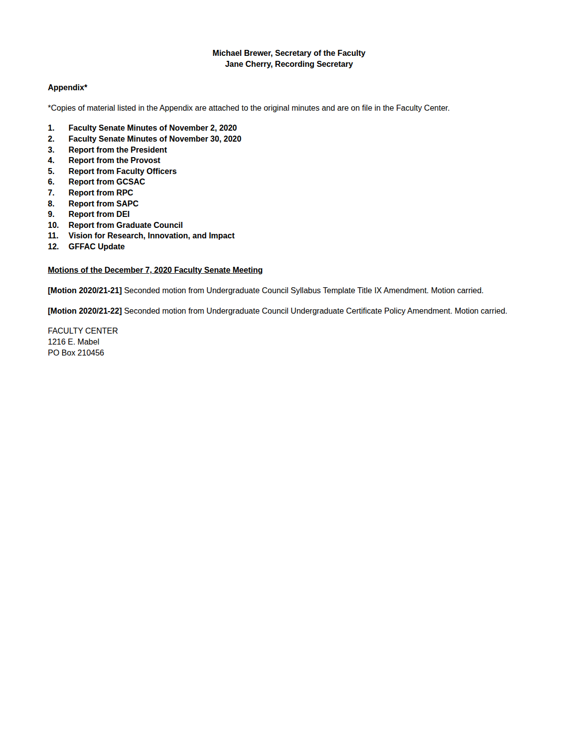Michael Brewer, Secretary of the Faculty
Jane Cherry, Recording Secretary
Appendix*
*Copies of material listed in the Appendix are attached to the original minutes and are on file in the Faculty Center.
1. Faculty Senate Minutes of November 2, 2020
2. Faculty Senate Minutes of November 30, 2020
3. Report from the President
4. Report from the Provost
5. Report from Faculty Officers
6. Report from GCSAC
7. Report from RPC
8. Report from SAPC
9. Report from DEI
10. Report from Graduate Council
11. Vision for Research, Innovation, and Impact
12. GFFAC Update
Motions of the December 7, 2020 Faculty Senate Meeting
[Motion 2020/21-21] Seconded motion from Undergraduate Council Syllabus Template Title IX Amendment. Motion carried.
[Motion 2020/21-22] Seconded motion from Undergraduate Council Undergraduate Certificate Policy Amendment. Motion carried.
FACULTY CENTER
1216 E. Mabel
PO Box 210456